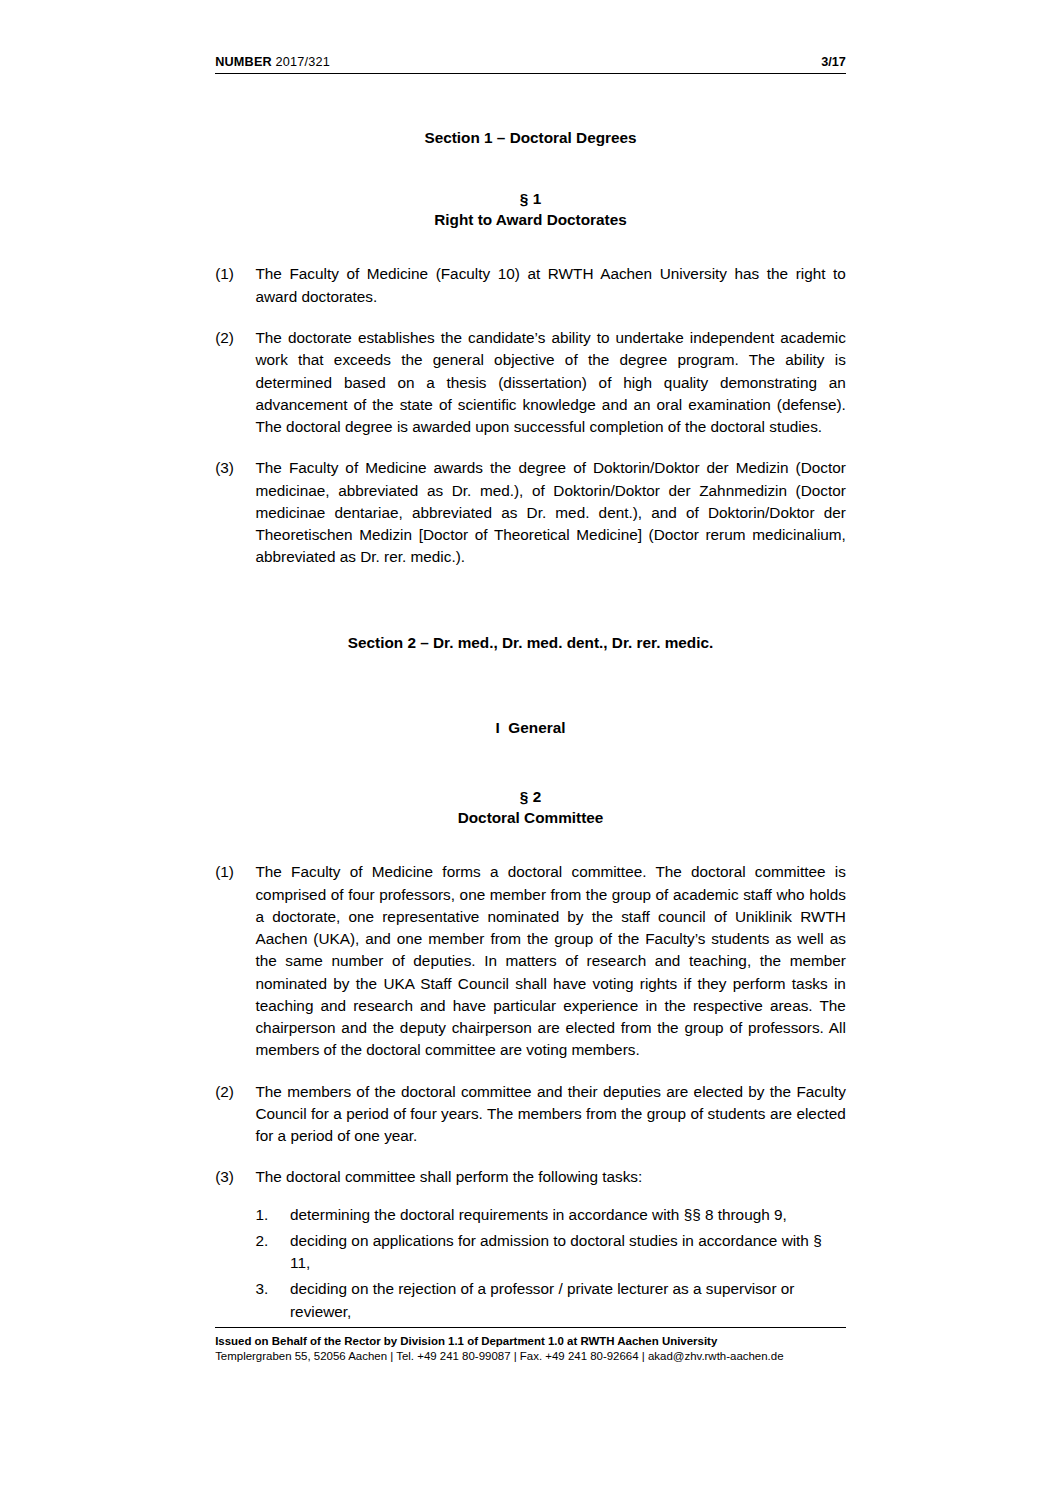NUMBER 2017/321
3/17
Section 1 – Doctoral Degrees
§ 1 Right to Award Doctorates
(1) The Faculty of Medicine (Faculty 10) at RWTH Aachen University has the right to award doctorates.
(2) The doctorate establishes the candidate’s ability to undertake independent academic work that exceeds the general objective of the degree program. The ability is determined based on a thesis (dissertation) of high quality demonstrating an advancement of the state of scientific knowledge and an oral examination (defense). The doctoral degree is awarded upon successful completion of the doctoral studies.
(3) The Faculty of Medicine awards the degree of Doktorin/Doktor der Medizin (Doctor medicinae, abbreviated as Dr. med.), of Doktorin/Doktor der Zahnmedizin (Doctor medicinae dentariae, abbreviated as Dr. med. dent.), and of Doktorin/Doktor der Theoretischen Medizin [Doctor of Theoretical Medicine] (Doctor rerum medicinalium, abbreviated as Dr. rer. medic.).
Section 2 – Dr. med., Dr. med. dent., Dr. rer. medic.
I General
§ 2 Doctoral Committee
(1) The Faculty of Medicine forms a doctoral committee. The doctoral committee is comprised of four professors, one member from the group of academic staff who holds a doctorate, one representative nominated by the staff council of Uniklinik RWTH Aachen (UKA), and one member from the group of the Faculty’s students as well as the same number of deputies. In matters of research and teaching, the member nominated by the UKA Staff Council shall have voting rights if they perform tasks in teaching and research and have particular experience in the respective areas. The chairperson and the deputy chairperson are elected from the group of professors. All members of the doctoral committee are voting members.
(2) The members of the doctoral committee and their deputies are elected by the Faculty Council for a period of four years. The members from the group of students are elected for a period of one year.
(3) The doctoral committee shall perform the following tasks:
1. determining the doctoral requirements in accordance with §§ 8 through 9,
2. deciding on applications for admission to doctoral studies in accordance with § 11,
3. deciding on the rejection of a professor / private lecturer as a supervisor or reviewer,
Issued on Behalf of the Rector by Division 1.1 of Department 1.0 at RWTH Aachen University
Templergraben 55, 52056 Aachen | Tel. +49 241 80-99087 | Fax. +49 241 80-92664 | akad@zhv.rwth-aachen.de